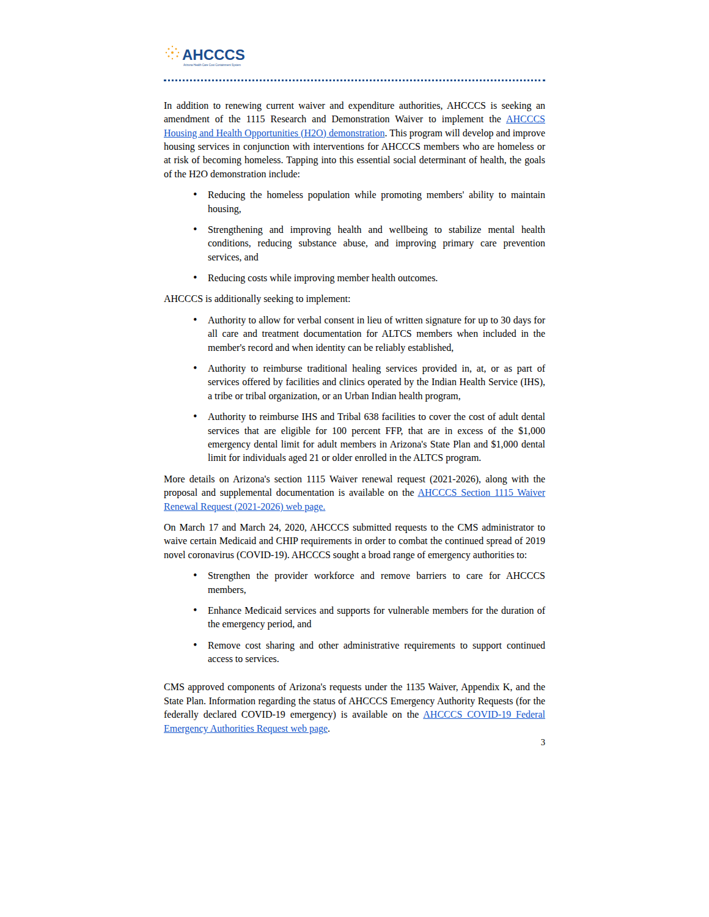AHCCCS Arizona Health Care Cost Containment System
In addition to renewing current waiver and expenditure authorities, AHCCCS is seeking an amendment of the 1115 Research and Demonstration Waiver to implement the AHCCCS Housing and Health Opportunities (H2O) demonstration. This program will develop and improve housing services in conjunction with interventions for AHCCCS members who are homeless or at risk of becoming homeless. Tapping into this essential social determinant of health, the goals of the H2O demonstration include:
Reducing the homeless population while promoting members' ability to maintain housing,
Strengthening and improving health and wellbeing to stabilize mental health conditions, reducing substance abuse, and improving primary care prevention services, and
Reducing costs while improving member health outcomes.
AHCCCS is additionally seeking to implement:
Authority to allow for verbal consent in lieu of written signature for up to 30 days for all care and treatment documentation for ALTCS members when included in the member's record and when identity can be reliably established,
Authority to reimburse traditional healing services provided in, at, or as part of services offered by facilities and clinics operated by the Indian Health Service (IHS), a tribe or tribal organization, or an Urban Indian health program,
Authority to reimburse IHS and Tribal 638 facilities to cover the cost of adult dental services that are eligible for 100 percent FFP, that are in excess of the $1,000 emergency dental limit for adult members in Arizona's State Plan and $1,000 dental limit for individuals aged 21 or older enrolled in the ALTCS program.
More details on Arizona's section 1115 Waiver renewal request (2021-2026), along with the proposal and supplemental documentation is available on the AHCCCS Section 1115 Waiver Renewal Request (2021-2026) web page.
On March 17 and March 24, 2020, AHCCCS submitted requests to the CMS administrator to waive certain Medicaid and CHIP requirements in order to combat the continued spread of 2019 novel coronavirus (COVID-19). AHCCCS sought a broad range of emergency authorities to:
Strengthen the provider workforce and remove barriers to care for AHCCCS members,
Enhance Medicaid services and supports for vulnerable members for the duration of the emergency period, and
Remove cost sharing and other administrative requirements to support continued access to services.
CMS approved components of Arizona's requests under the 1135 Waiver, Appendix K, and the State Plan. Information regarding the status of AHCCCS Emergency Authority Requests (for the federally declared COVID-19 emergency) is available on the AHCCCS COVID-19 Federal Emergency Authorities Request web page.
3